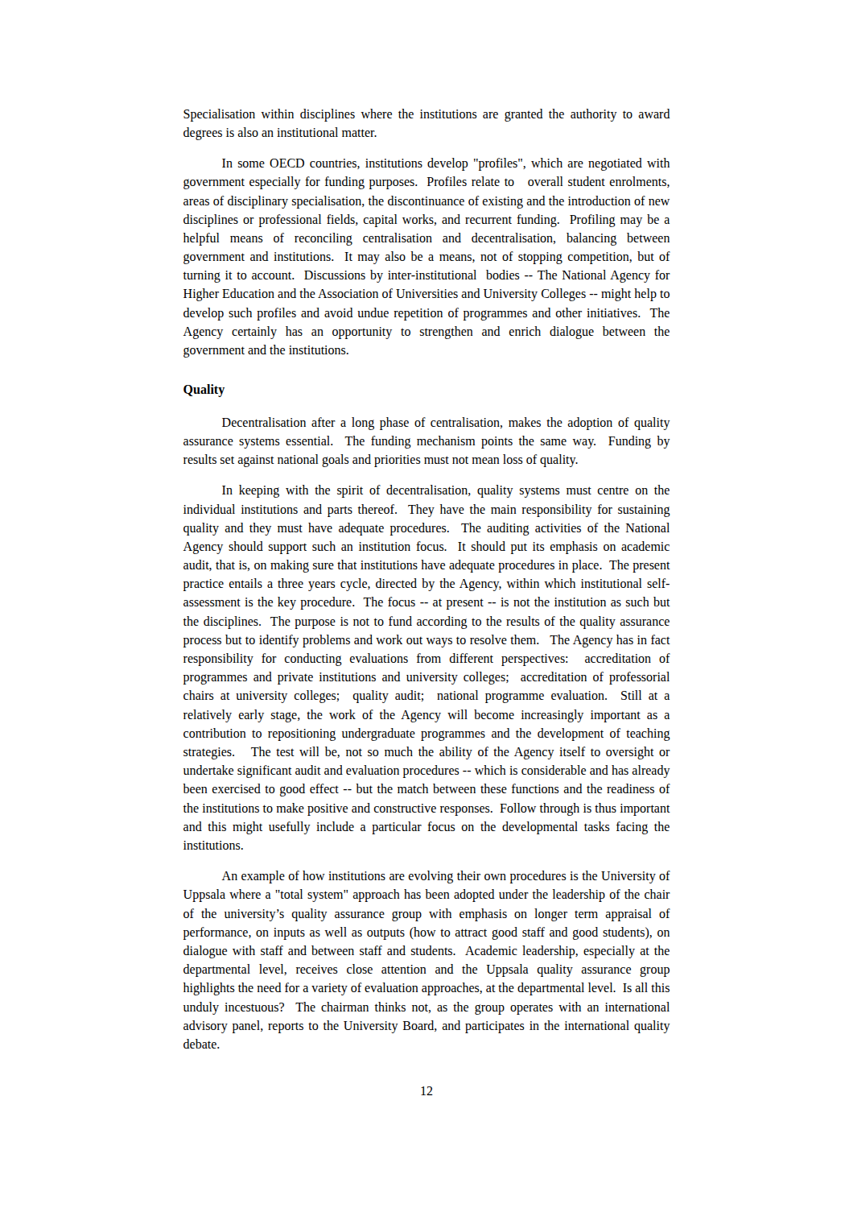Specialisation within disciplines where the institutions are granted the authority to award degrees is also an institutional matter.
In some OECD countries, institutions develop "profiles", which are negotiated with government especially for funding purposes. Profiles relate to overall student enrolments, areas of disciplinary specialisation, the discontinuance of existing and the introduction of new disciplines or professional fields, capital works, and recurrent funding. Profiling may be a helpful means of reconciling centralisation and decentralisation, balancing between government and institutions. It may also be a means, not of stopping competition, but of turning it to account. Discussions by inter-institutional bodies -- The National Agency for Higher Education and the Association of Universities and University Colleges -- might help to develop such profiles and avoid undue repetition of programmes and other initiatives. The Agency certainly has an opportunity to strengthen and enrich dialogue between the government and the institutions.
Quality
Decentralisation after a long phase of centralisation, makes the adoption of quality assurance systems essential. The funding mechanism points the same way. Funding by results set against national goals and priorities must not mean loss of quality.
In keeping with the spirit of decentralisation, quality systems must centre on the individual institutions and parts thereof. They have the main responsibility for sustaining quality and they must have adequate procedures. The auditing activities of the National Agency should support such an institution focus. It should put its emphasis on academic audit, that is, on making sure that institutions have adequate procedures in place. The present practice entails a three years cycle, directed by the Agency, within which institutional self-assessment is the key procedure. The focus -- at present -- is not the institution as such but the disciplines. The purpose is not to fund according to the results of the quality assurance process but to identify problems and work out ways to resolve them. The Agency has in fact responsibility for conducting evaluations from different perspectives: accreditation of programmes and private institutions and university colleges; accreditation of professorial chairs at university colleges; quality audit; national programme evaluation. Still at a relatively early stage, the work of the Agency will become increasingly important as a contribution to repositioning undergraduate programmes and the development of teaching strategies. The test will be, not so much the ability of the Agency itself to oversight or undertake significant audit and evaluation procedures -- which is considerable and has already been exercised to good effect -- but the match between these functions and the readiness of the institutions to make positive and constructive responses. Follow through is thus important and this might usefully include a particular focus on the developmental tasks facing the institutions.
An example of how institutions are evolving their own procedures is the University of Uppsala where a "total system" approach has been adopted under the leadership of the chair of the university’s quality assurance group with emphasis on longer term appraisal of performance, on inputs as well as outputs (how to attract good staff and good students), on dialogue with staff and between staff and students. Academic leadership, especially at the departmental level, receives close attention and the Uppsala quality assurance group highlights the need for a variety of evaluation approaches, at the departmental level. Is all this unduly incestuous? The chairman thinks not, as the group operates with an international advisory panel, reports to the University Board, and participates in the international quality debate.
12